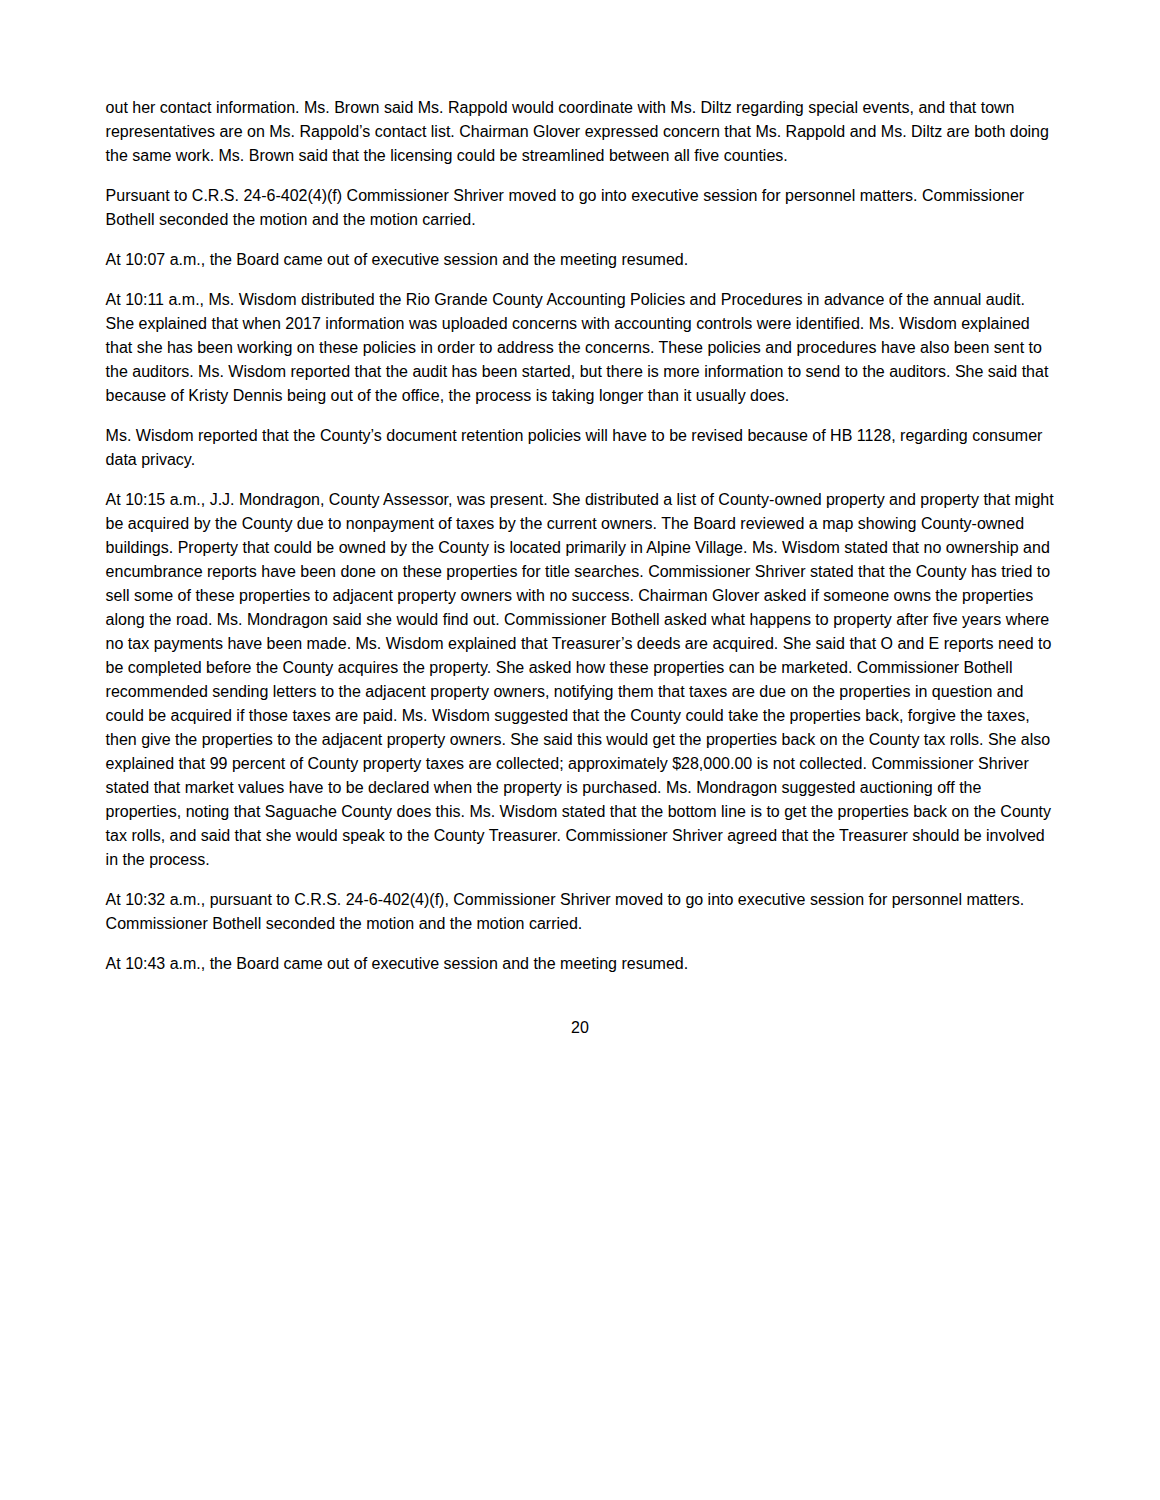out her contact information. Ms. Brown said Ms. Rappold would coordinate with Ms. Diltz regarding special events, and that town representatives are on Ms. Rappold’s contact list. Chairman Glover expressed concern that Ms. Rappold and Ms. Diltz are both doing the same work. Ms. Brown said that the licensing could be streamlined between all five counties.
Pursuant to C.R.S. 24-6-402(4)(f) Commissioner Shriver moved to go into executive session for personnel matters. Commissioner Bothell seconded the motion and the motion carried.
At 10:07 a.m., the Board came out of executive session and the meeting resumed.
At 10:11 a.m., Ms. Wisdom distributed the Rio Grande County Accounting Policies and Procedures in advance of the annual audit. She explained that when 2017 information was uploaded concerns with accounting controls were identified. Ms. Wisdom explained that she has been working on these policies in order to address the concerns. These policies and procedures have also been sent to the auditors. Ms. Wisdom reported that the audit has been started, but there is more information to send to the auditors. She said that because of Kristy Dennis being out of the office, the process is taking longer than it usually does.
Ms. Wisdom reported that the County’s document retention policies will have to be revised because of HB 1128, regarding consumer data privacy.
At 10:15 a.m., J.J. Mondragon, County Assessor, was present. She distributed a list of County-owned property and property that might be acquired by the County due to nonpayment of taxes by the current owners. The Board reviewed a map showing County-owned buildings. Property that could be owned by the County is located primarily in Alpine Village. Ms. Wisdom stated that no ownership and encumbrance reports have been done on these properties for title searches. Commissioner Shriver stated that the County has tried to sell some of these properties to adjacent property owners with no success. Chairman Glover asked if someone owns the properties along the road. Ms. Mondragon said she would find out. Commissioner Bothell asked what happens to property after five years where no tax payments have been made. Ms. Wisdom explained that Treasurer’s deeds are acquired. She said that O and E reports need to be completed before the County acquires the property. She asked how these properties can be marketed. Commissioner Bothell recommended sending letters to the adjacent property owners, notifying them that taxes are due on the properties in question and could be acquired if those taxes are paid. Ms. Wisdom suggested that the County could take the properties back, forgive the taxes, then give the properties to the adjacent property owners. She said this would get the properties back on the County tax rolls. She also explained that 99 percent of County property taxes are collected; approximately $28,000.00 is not collected. Commissioner Shriver stated that market values have to be declared when the property is purchased. Ms. Mondragon suggested auctioning off the properties, noting that Saguache County does this. Ms. Wisdom stated that the bottom line is to get the properties back on the County tax rolls, and said that she would speak to the County Treasurer. Commissioner Shriver agreed that the Treasurer should be involved in the process.
At 10:32 a.m., pursuant to C.R.S. 24-6-402(4)(f), Commissioner Shriver moved to go into executive session for personnel matters. Commissioner Bothell seconded the motion and the motion carried.
At 10:43 a.m., the Board came out of executive session and the meeting resumed.
20